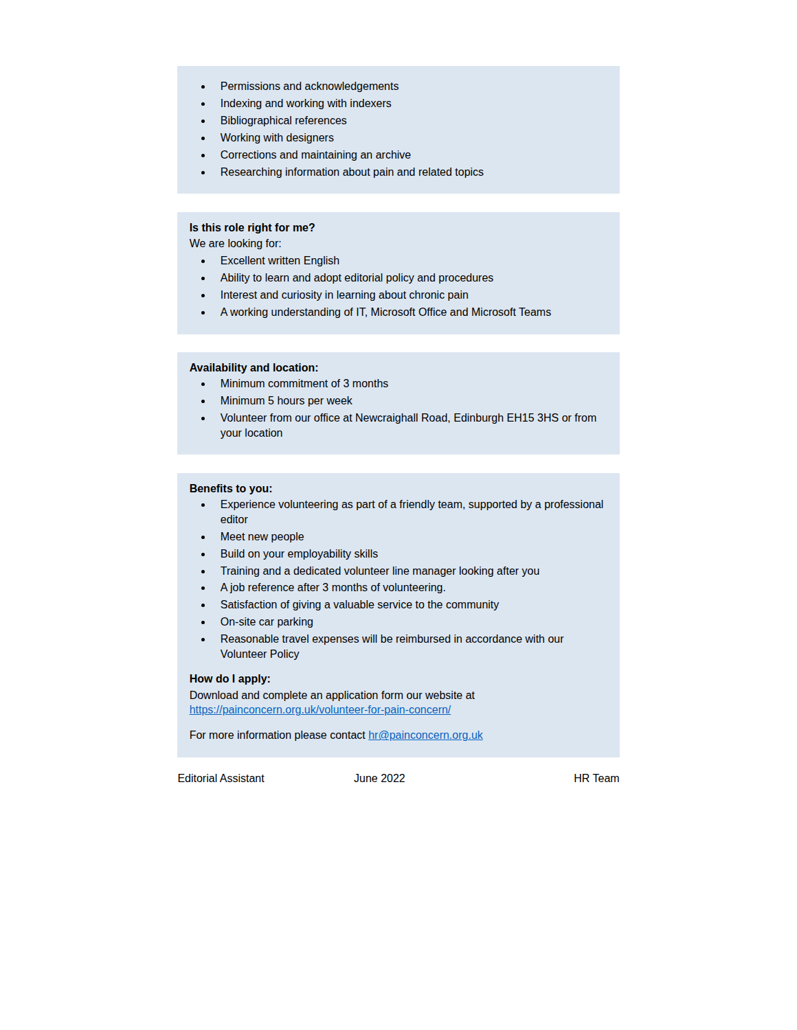Permissions and acknowledgements
Indexing and working with indexers
Bibliographical references
Working with designers
Corrections and maintaining an archive
Researching information about pain and related topics
Is this role right for me?
We are looking for:
Excellent written English
Ability to learn and adopt editorial policy and procedures
Interest and curiosity in learning about chronic pain
A working understanding of IT, Microsoft Office and Microsoft Teams
Availability and location:
Minimum commitment of 3 months
Minimum 5 hours per week
Volunteer from our office at Newcraighall Road, Edinburgh EH15 3HS or from your location
Benefits to you:
Experience volunteering as part of a friendly team, supported by a professional editor
Meet new people
Build on your employability skills
Training and a dedicated volunteer line manager looking after you
A job reference after 3 months of volunteering.
Satisfaction of giving a valuable service to the community
On-site car parking
Reasonable travel expenses will be reimbursed in accordance with our Volunteer Policy
How do I apply:
Download and complete an application form our website at https://painconcern.org.uk/volunteer-for-pain-concern/
For more information please contact hr@painconcern.org.uk
Editorial Assistant June 2022 HR Team